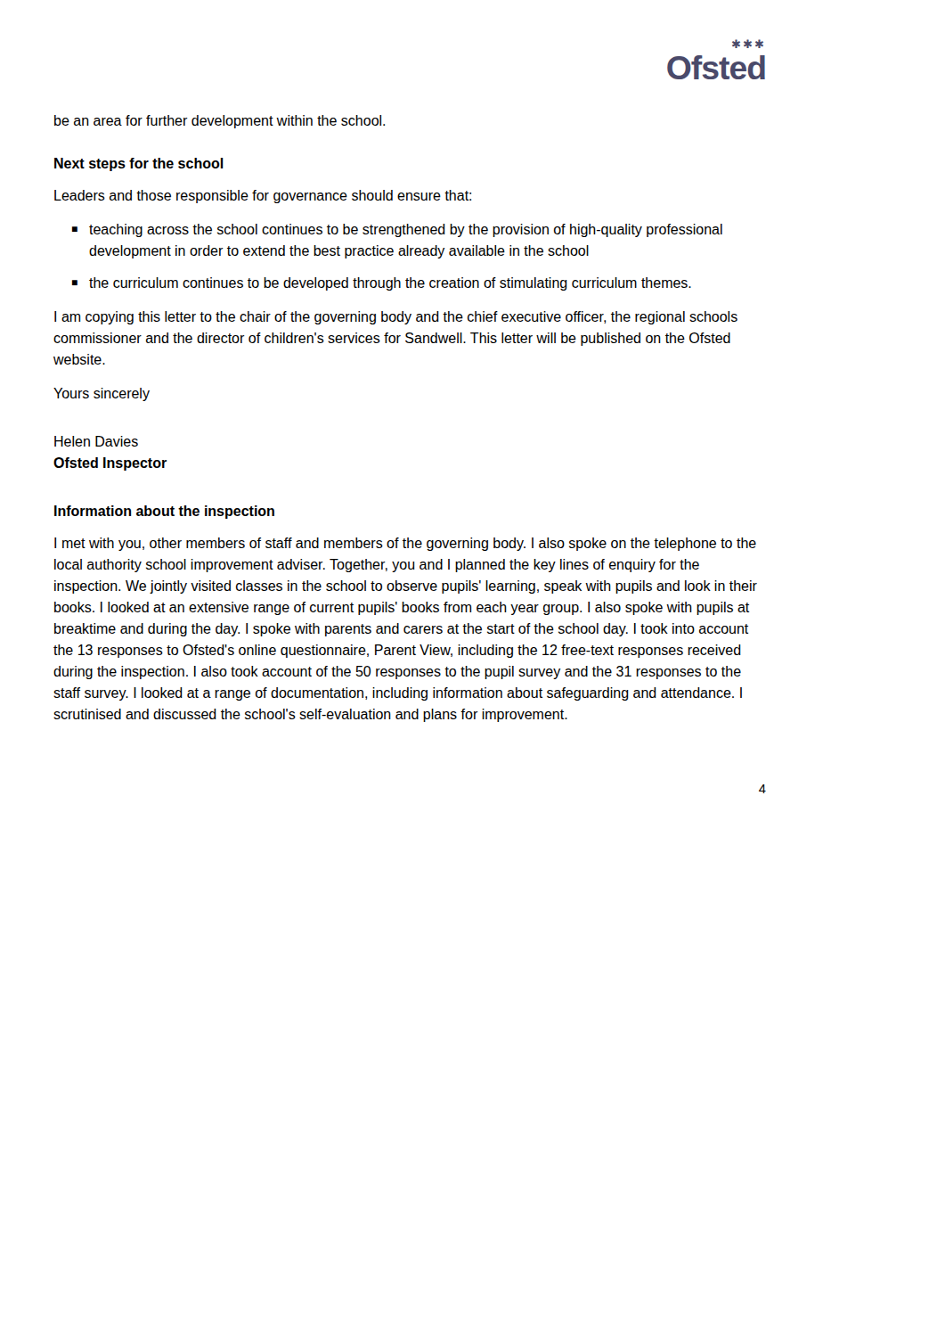✱✱✱
Ofsted
be an area for further development within the school.
Next steps for the school
Leaders and those responsible for governance should ensure that:
teaching across the school continues to be strengthened by the provision of high-quality professional development in order to extend the best practice already available in the school
the curriculum continues to be developed through the creation of stimulating curriculum themes.
I am copying this letter to the chair of the governing body and the chief executive officer, the regional schools commissioner and the director of children's services for Sandwell. This letter will be published on the Ofsted website.
Yours sincerely
Helen Davies
Ofsted Inspector
Information about the inspection
I met with you, other members of staff and members of the governing body. I also spoke on the telephone to the local authority school improvement adviser. Together, you and I planned the key lines of enquiry for the inspection. We jointly visited classes in the school to observe pupils' learning, speak with pupils and look in their books. I looked at an extensive range of current pupils' books from each year group. I also spoke with pupils at breaktime and during the day. I spoke with parents and carers at the start of the school day. I took into account the 13 responses to Ofsted's online questionnaire, Parent View, including the 12 free-text responses received during the inspection. I also took account of the 50 responses to the pupil survey and the 31 responses to the staff survey. I looked at a range of documentation, including information about safeguarding and attendance. I scrutinised and discussed the school's self-evaluation and plans for improvement.
4